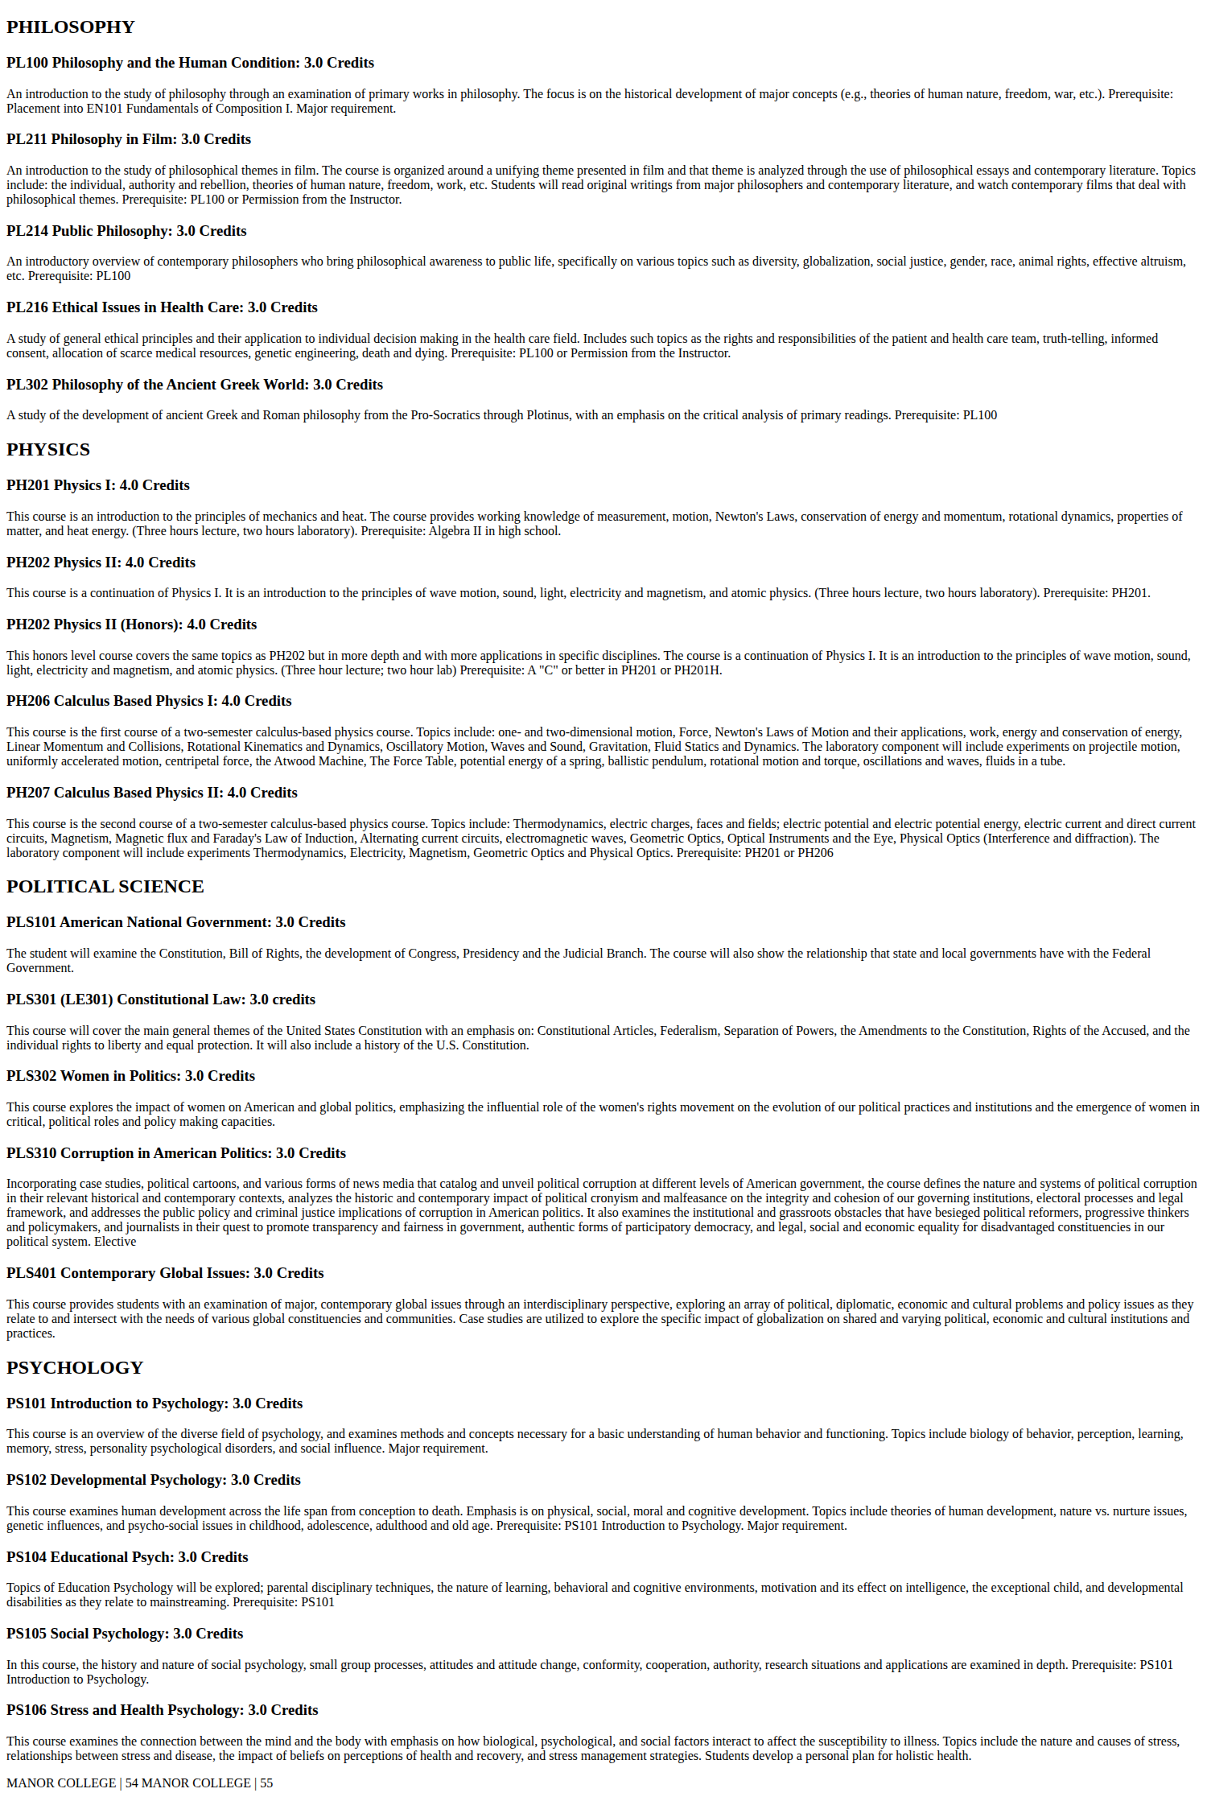PHILOSOPHY
PL100 Philosophy and the Human Condition: 3.0 Credits
An introduction to the study of philosophy through an examination of primary works in philosophy. The focus is on the historical development of major concepts (e.g., theories of human nature, freedom, war, etc.). Prerequisite: Placement into EN101 Fundamentals of Composition I. Major requirement.
PL211 Philosophy in Film: 3.0 Credits
An introduction to the study of philosophical themes in film. The course is organized around a unifying theme presented in film and that theme is analyzed through the use of philosophical essays and contemporary literature. Topics include: the individual, authority and rebellion, theories of human nature, freedom, work, etc. Students will read original writings from major philosophers and contemporary literature, and watch contemporary films that deal with philosophical themes. Prerequisite: PL100 or Permission from the Instructor.
PL214 Public Philosophy: 3.0 Credits
An introductory overview of contemporary philosophers who bring philosophical awareness to public life, specifically on various topics such as diversity, globalization, social justice, gender, race, animal rights, effective altruism, etc. Prerequisite: PL100
PL216 Ethical Issues in Health Care: 3.0 Credits
A study of general ethical principles and their application to individual decision making in the health care field. Includes such topics as the rights and responsibilities of the patient and health care team, truth-telling, informed consent, allocation of scarce medical resources, genetic engineering, death and dying. Prerequisite: PL100 or Permission from the Instructor.
PL302 Philosophy of the Ancient Greek World: 3.0 Credits
A study of the development of ancient Greek and Roman philosophy from the Pro-Socratics through Plotinus, with an emphasis on the critical analysis of primary readings. Prerequisite: PL100
PHYSICS
PH201 Physics I: 4.0 Credits
This course is an introduction to the principles of mechanics and heat. The course provides working knowledge of measurement, motion, Newton's Laws, conservation of energy and momentum, rotational dynamics, properties of matter, and heat energy. (Three hours lecture, two hours laboratory). Prerequisite: Algebra II in high school.
PH202 Physics II: 4.0 Credits
This course is a continuation of Physics I. It is an introduction to the principles of wave motion, sound, light, electricity and magnetism, and atomic physics. (Three hours lecture, two hours laboratory). Prerequisite: PH201.
PH202 Physics II (Honors): 4.0 Credits
This honors level course covers the same topics as PH202 but in more depth and with more applications in specific disciplines. The course is a continuation of Physics I. It is an introduction to the principles of wave motion, sound, light, electricity and magnetism, and atomic physics. (Three hour lecture; two hour lab) Prerequisite: A "C" or better in PH201 or PH201H.
PH206 Calculus Based Physics I: 4.0 Credits
This course is the first course of a two-semester calculus-based physics course. Topics include: one- and two-dimensional motion, Force, Newton's Laws of Motion and their applications, work, energy and conservation of energy, Linear Momentum and Collisions, Rotational Kinematics and Dynamics, Oscillatory Motion, Waves and Sound, Gravitation, Fluid Statics and Dynamics. The laboratory component will include experiments on projectile motion, uniformly accelerated motion, centripetal force, the Atwood Machine, The Force Table, potential energy of a spring, ballistic pendulum, rotational motion and torque, oscillations and waves, fluids in a tube.
PH207 Calculus Based Physics II: 4.0 Credits
This course is the second course of a two-semester calculus-based physics course. Topics include: Thermodynamics, electric charges, faces and fields; electric potential and electric potential energy, electric current and direct current circuits, Magnetism, Magnetic flux and Faraday's Law of Induction, Alternating current circuits, electromagnetic waves, Geometric Optics, Optical Instruments and the Eye, Physical Optics (Interference and diffraction). The laboratory component will include experiments Thermodynamics, Electricity, Magnetism, Geometric Optics and Physical Optics. Prerequisite: PH201 or PH206
POLITICAL SCIENCE
PLS101 American National Government: 3.0 Credits
The student will examine the Constitution, Bill of Rights, the development of Congress, Presidency and the Judicial Branch. The course will also show the relationship that state and local governments have with the Federal Government.
PLS301 (LE301) Constitutional Law: 3.0 credits
This course will cover the main general themes of the United States Constitution with an emphasis on: Constitutional Articles, Federalism, Separation of Powers, the Amendments to the Constitution, Rights of the Accused, and the individual rights to liberty and equal protection. It will also include a history of the U.S. Constitution.
PLS302 Women in Politics: 3.0 Credits
This course explores the impact of women on American and global politics, emphasizing the influential role of the women's rights movement on the evolution of our political practices and institutions and the emergence of women in critical, political roles and policy making capacities.
PLS310 Corruption in American Politics: 3.0 Credits
Incorporating case studies, political cartoons, and various forms of news media that catalog and unveil political corruption at different levels of American government, the course defines the nature and systems of political corruption in their relevant historical and contemporary contexts, analyzes the historic and contemporary impact of political cronyism and malfeasance on the integrity and cohesion of our governing institutions, electoral processes and legal framework, and addresses the public policy and criminal justice implications of corruption in American politics. It also examines the institutional and grassroots obstacles that have besieged political reformers, progressive thinkers and policymakers, and journalists in their quest to promote transparency and fairness in government, authentic forms of participatory democracy, and legal, social and economic equality for disadvantaged constituencies in our political system. Elective
PLS401 Contemporary Global Issues: 3.0 Credits
This course provides students with an examination of major, contemporary global issues through an interdisciplinary perspective, exploring an array of political, diplomatic, economic and cultural problems and policy issues as they relate to and intersect with the needs of various global constituencies and communities. Case studies are utilized to explore the specific impact of globalization on shared and varying political, economic and cultural institutions and practices.
PSYCHOLOGY
PS101 Introduction to Psychology: 3.0 Credits
This course is an overview of the diverse field of psychology, and examines methods and concepts necessary for a basic understanding of human behavior and functioning. Topics include biology of behavior, perception, learning, memory, stress, personality psychological disorders, and social influence. Major requirement.
PS102 Developmental Psychology: 3.0 Credits
This course examines human development across the life span from conception to death. Emphasis is on physical, social, moral and cognitive development. Topics include theories of human development, nature vs. nurture issues, genetic influences, and psycho-social issues in childhood, adolescence, adulthood and old age. Prerequisite: PS101 Introduction to Psychology. Major requirement.
PS104 Educational Psych: 3.0 Credits
Topics of Education Psychology will be explored; parental disciplinary techniques, the nature of learning, behavioral and cognitive environments, motivation and its effect on intelligence, the exceptional child, and developmental disabilities as they relate to mainstreaming. Prerequisite: PS101
PS105 Social Psychology: 3.0 Credits
In this course, the history and nature of social psychology, small group processes, attitudes and attitude change, conformity, cooperation, authority, research situations and applications are examined in depth. Prerequisite: PS101 Introduction to Psychology.
PS106 Stress and Health Psychology: 3.0 Credits
This course examines the connection between the mind and the body with emphasis on how biological, psychological, and social factors interact to affect the susceptibility to illness. Topics include the nature and causes of stress, relationships between stress and disease, the impact of beliefs on perceptions of health and recovery, and stress management strategies. Students develop a personal plan for holistic health.
MANOR COLLEGE | 54 MANOR COLLEGE | 55